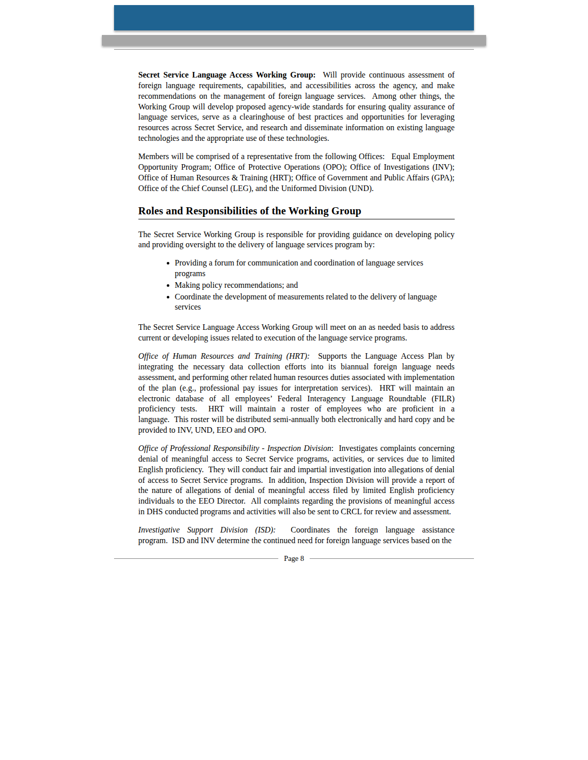Secret Service Language Access Working Group: Will provide continuous assessment of foreign language requirements, capabilities, and accessibilities across the agency, and make recommendations on the management of foreign language services. Among other things, the Working Group will develop proposed agency-wide standards for ensuring quality assurance of language services, serve as a clearinghouse of best practices and opportunities for leveraging resources across Secret Service, and research and disseminate information on existing language technologies and the appropriate use of these technologies.
Members will be comprised of a representative from the following Offices: Equal Employment Opportunity Program; Office of Protective Operations (OPO); Office of Investigations (INV); Office of Human Resources & Training (HRT); Office of Government and Public Affairs (GPA); Office of the Chief Counsel (LEG), and the Uniformed Division (UND).
Roles and Responsibilities of the Working Group
The Secret Service Working Group is responsible for providing guidance on developing policy and providing oversight to the delivery of language services program by:
Providing a forum for communication and coordination of language services programs
Making policy recommendations; and
Coordinate the development of measurements related to the delivery of language services
The Secret Service Language Access Working Group will meet on an as needed basis to address current or developing issues related to execution of the language service programs.
Office of Human Resources and Training (HRT): Supports the Language Access Plan by integrating the necessary data collection efforts into its biannual foreign language needs assessment, and performing other related human resources duties associated with implementation of the plan (e.g., professional pay issues for interpretation services). HRT will maintain an electronic database of all employees’ Federal Interagency Language Roundtable (FILR) proficiency tests. HRT will maintain a roster of employees who are proficient in a language. This roster will be distributed semi-annually both electronically and hard copy and be provided to INV, UND, EEO and OPO.
Office of Professional Responsibility - Inspection Division: Investigates complaints concerning denial of meaningful access to Secret Service programs, activities, or services due to limited English proficiency. They will conduct fair and impartial investigation into allegations of denial of access to Secret Service programs. In addition, Inspection Division will provide a report of the nature of allegations of denial of meaningful access filed by limited English proficiency individuals to the EEO Director. All complaints regarding the provisions of meaningful access in DHS conducted programs and activities will also be sent to CRCL for review and assessment.
Investigative Support Division (ISD): Coordinates the foreign language assistance program. ISD and INV determine the continued need for foreign language services based on the
Page 8